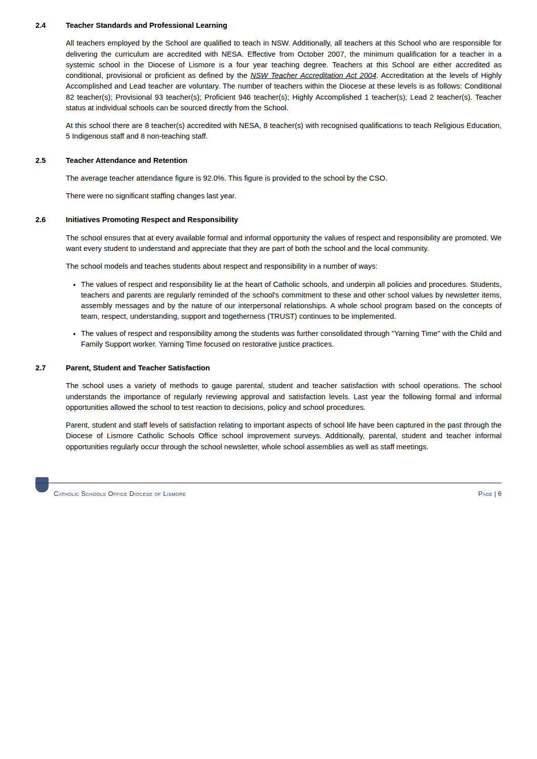2.4 Teacher Standards and Professional Learning
All teachers employed by the School are qualified to teach in NSW. Additionally, all teachers at this School who are responsible for delivering the curriculum are accredited with NESA. Effective from October 2007, the minimum qualification for a teacher in a systemic school in the Diocese of Lismore is a four year teaching degree. Teachers at this School are either accredited as conditional, provisional or proficient as defined by the NSW Teacher Accreditation Act 2004. Accreditation at the levels of Highly Accomplished and Lead teacher are voluntary. The number of teachers within the Diocese at these levels is as follows: Conditional 82 teacher(s); Provisional 93 teacher(s); Proficient 946 teacher(s); Highly Accomplished 1 teacher(s); Lead 2 teacher(s). Teacher status at individual schools can be sourced directly from the School.
At this school there are 8 teacher(s) accredited with NESA, 8 teacher(s) with recognised qualifications to teach Religious Education, 5 Indigenous staff and 8 non-teaching staff.
2.5 Teacher Attendance and Retention
The average teacher attendance figure is 92.0%. This figure is provided to the school by the CSO.
There were no significant staffing changes last year.
2.6 Initiatives Promoting Respect and Responsibility
The school ensures that at every available formal and informal opportunity the values of respect and responsibility are promoted. We want every student to understand and appreciate that they are part of both the school and the local community.
The school models and teaches students about respect and responsibility in a number of ways:
The values of respect and responsibility lie at the heart of Catholic schools, and underpin all policies and procedures. Students, teachers and parents are regularly reminded of the school's commitment to these and other school values by newsletter items, assembly messages and by the nature of our interpersonal relationships. A whole school program based on the concepts of team, respect, understanding, support and togetherness (TRUST) continues to be implemented.
The values of respect and responsibility among the students was further consolidated through "Yarning Time" with the Child and Family Support worker. Yarning Time focused on restorative justice practices.
2.7 Parent, Student and Teacher Satisfaction
The school uses a variety of methods to gauge parental, student and teacher satisfaction with school operations. The school understands the importance of regularly reviewing approval and satisfaction levels. Last year the following formal and informal opportunities allowed the school to test reaction to decisions, policy and school procedures.
Parent, student and staff levels of satisfaction relating to important aspects of school life have been captured in the past through the Diocese of Lismore Catholic Schools Office school improvement surveys. Additionally, parental, student and teacher informal opportunities regularly occur through the school newsletter, whole school assemblies as well as staff meetings.
Catholic Schools Office Diocese of Lismore
Page | 6